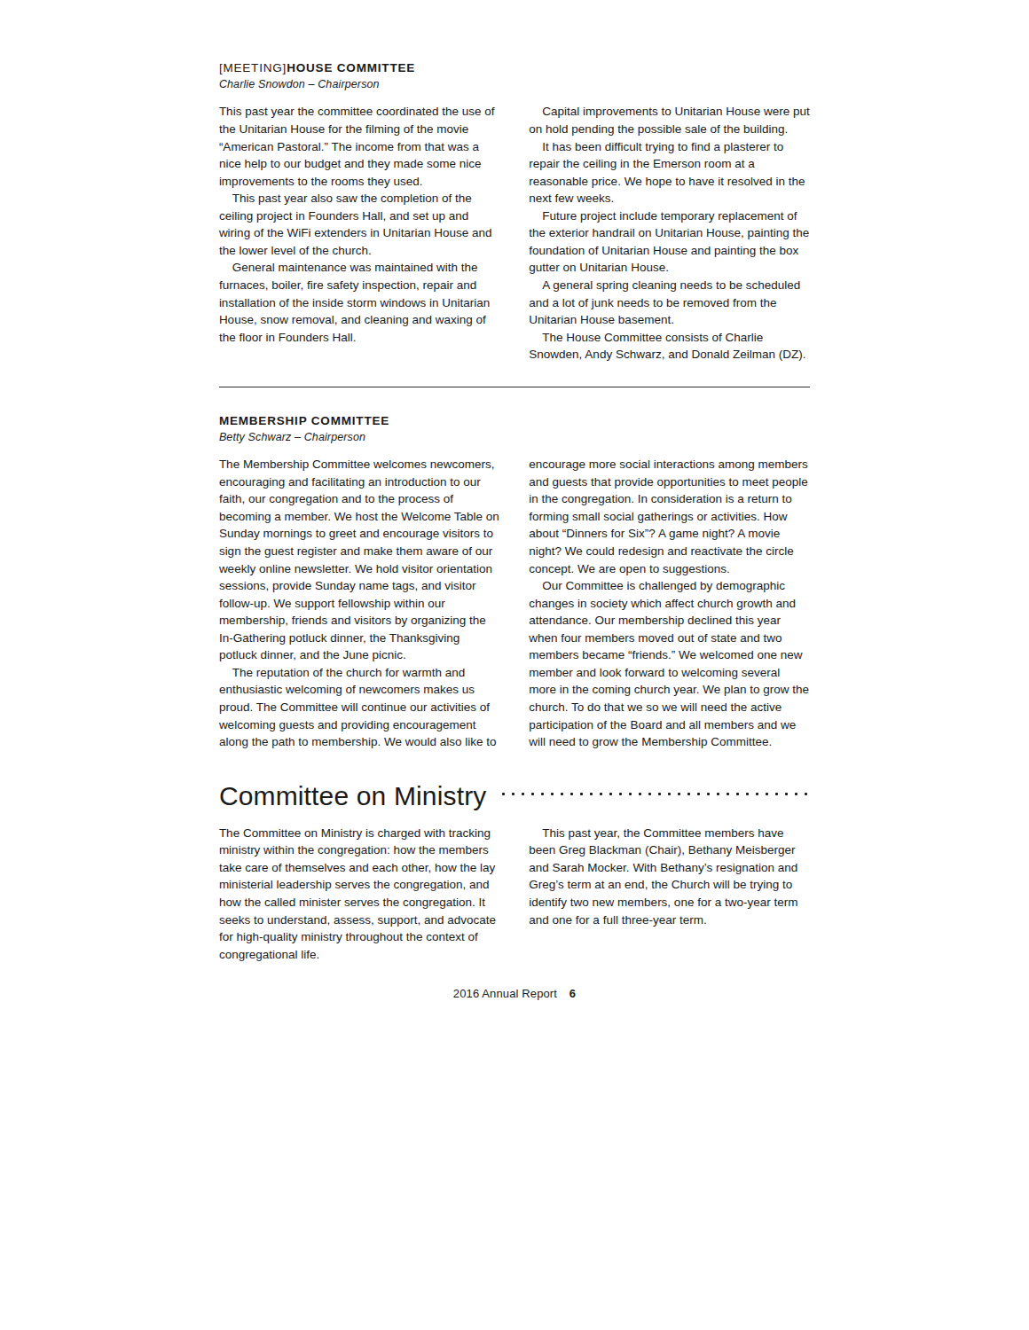[MEETING] HOUSE COMMITTEE
Charlie Snowdon – Chairperson
This past year the committee coordinated the use of the Unitarian House for the filming of the movie “American Pastoral.” The income from that was a nice help to our budget and they made some nice improvements to the rooms they used.
This past year also saw the completion of the ceiling project in Founders Hall, and set up and wiring of the WiFi extenders in Unitarian House and the lower level of the church.
General maintenance was maintained with the furnaces, boiler, fire safety inspection, repair and installation of the inside storm windows in Unitarian House, snow removal, and cleaning and waxing of the floor in Founders Hall.
Capital improvements to Unitarian House were put on hold pending the possible sale of the building.
It has been difficult trying to find a plasterer to repair the ceiling in the Emerson room at a reasonable price. We hope to have it resolved in the next few weeks.
Future project include temporary replacement of the exterior handrail on Unitarian House, painting the foundation of Unitarian House and painting the box gutter on Unitarian House.
A general spring cleaning needs to be scheduled and a lot of junk needs to be removed from the Unitarian House basement.
The House Committee consists of Charlie Snowden, Andy Schwarz, and Donald Zeilman (DZ).
MEMBERSHIP COMMITTEE
Betty Schwarz – Chairperson
The Membership Committee welcomes newcomers, encouraging and facilitating an introduction to our faith, our congregation and to the process of becoming a member. We host the Welcome Table on Sunday mornings to greet and encourage visitors to sign the guest register and make them aware of our weekly online newsletter. We hold visitor orientation sessions, provide Sunday name tags, and visitor follow-up. We support fellowship within our membership, friends and visitors by organizing the In-Gathering potluck dinner, the Thanksgiving potluck dinner, and the June picnic.
The reputation of the church for warmth and enthusiastic welcoming of newcomers makes us proud. The Committee will continue our activities of welcoming guests and providing encouragement along the path to membership. We would also like to encourage more social interactions among members and guests that provide opportunities to meet people in the congregation. In consideration is a return to forming small social gatherings or activities. How about “Dinners for Six”? A game night? A movie night? We could redesign and reactivate the circle concept. We are open to suggestions.
Our Committee is challenged by demographic changes in society which affect church growth and attendance. Our membership declined this year when four members moved out of state and two members became “friends.” We welcomed one new member and look forward to welcoming several more in the coming church year. We plan to grow the church. To do that we so we will need the active participation of the Board and all members and we will need to grow the Membership Committee.
Committee on Ministry
The Committee on Ministry is charged with tracking ministry within the congregation: how the members take care of themselves and each other, how the lay ministerial leadership serves the congregation, and how the called minister serves the congregation. It seeks to understand, assess, support, and advocate for high-quality ministry throughout the context of congregational life.
This past year, the Committee members have been Greg Blackman (Chair), Bethany Meisberger and Sarah Mocker. With Bethany’s resignation and Greg’s term at an end, the Church will be trying to identify two new members, one for a two-year term and one for a full three-year term.
2016 Annual Report 6